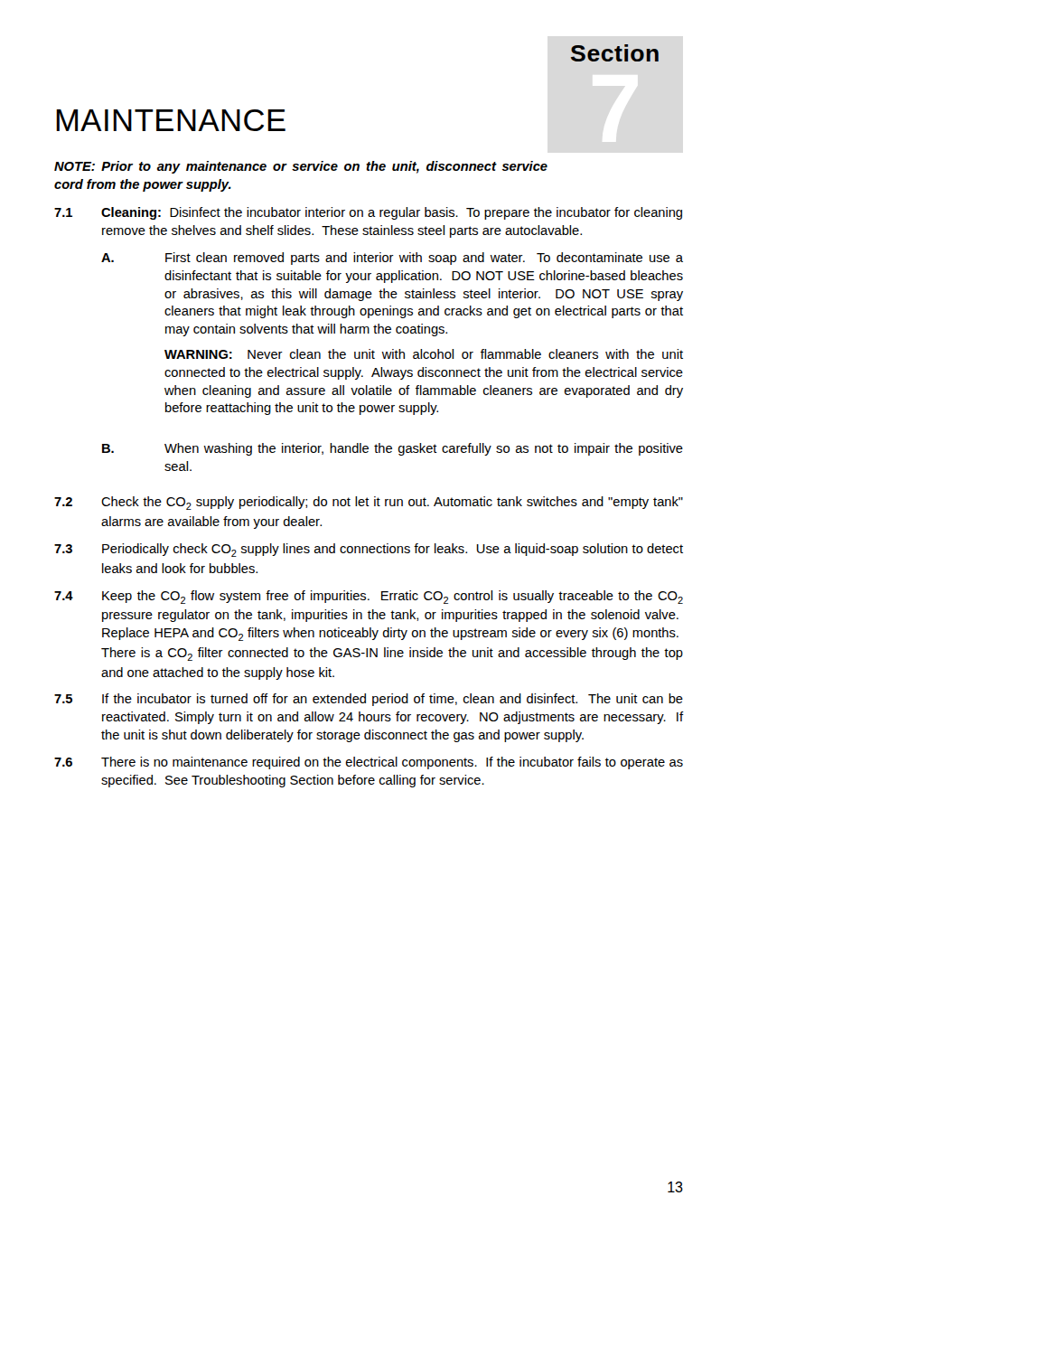Section
7
MAINTENANCE
NOTE: Prior to any maintenance or service on the unit, disconnect service cord from the power supply.
| 7.1 | Cleaning: Disinfect the incubator interior on a regular basis. To prepare the incubator for cleaning remove the shelves and shelf slides. These stainless steel parts are autoclavable. |
| | / A. / First clean removed parts and interior with soap and water. To decontaminate use a disinfectant that is suitable for your application. DO NOT USE chlorine-based bleaches or abrasives, as this will damage the stainless steel interior. DO NOT USE spray cleaners that might leak through openings and cracks and get on electrical parts or that may contain solvents that will harm the coatings. WARNING: Never clean the unit with alcohol or flammable cleaners with the unit connected to the electrical supply. Always disconnect the unit from the electrical service when cleaning and assure all volatile of flammable cleaners are evaporated and dry before reattaching the unit to the power supply. / / B. / When washing the interior, handle the gasket carefully so as not to impair the positive seal. / |
| 7.2 | Check the CO 2 supply periodically; do not let it run out. Automatic tank switches and "empty tank" alarms are available from your dealer. |
| 7.3 | Periodically check CO 2 supply lines and connections for leaks. Use a liquid-soap solution to detect leaks and look for bubbles. |
| 7.4 | Keep the CO 2 flow system free of impurities. Erratic CO 2 control is usually traceable to the CO 2 pressure regulator on the tank, impurities in the tank, or impurities trapped in the solenoid valve. Replace HEPA and CO 2 filters when noticeably dirty on the upstream side or every six (6) months. There is a CO 2 filter connected to the GAS-IN line inside the unit and accessible through the top and one attached to the supply hose kit. |
| 7.5 | If the incubator is turned off for an extended period of time, clean and disinfect. The unit can be reactivated. Simply turn it on and allow 24 hours for recovery. NO adjustments are necessary. If the unit is shut down deliberately for storage disconnect the gas and power supply. |
| 7.6 | There is no maintenance required on the electrical components. If the incubator fails to operate as specified. See Troubleshooting Section before calling for service. |
13